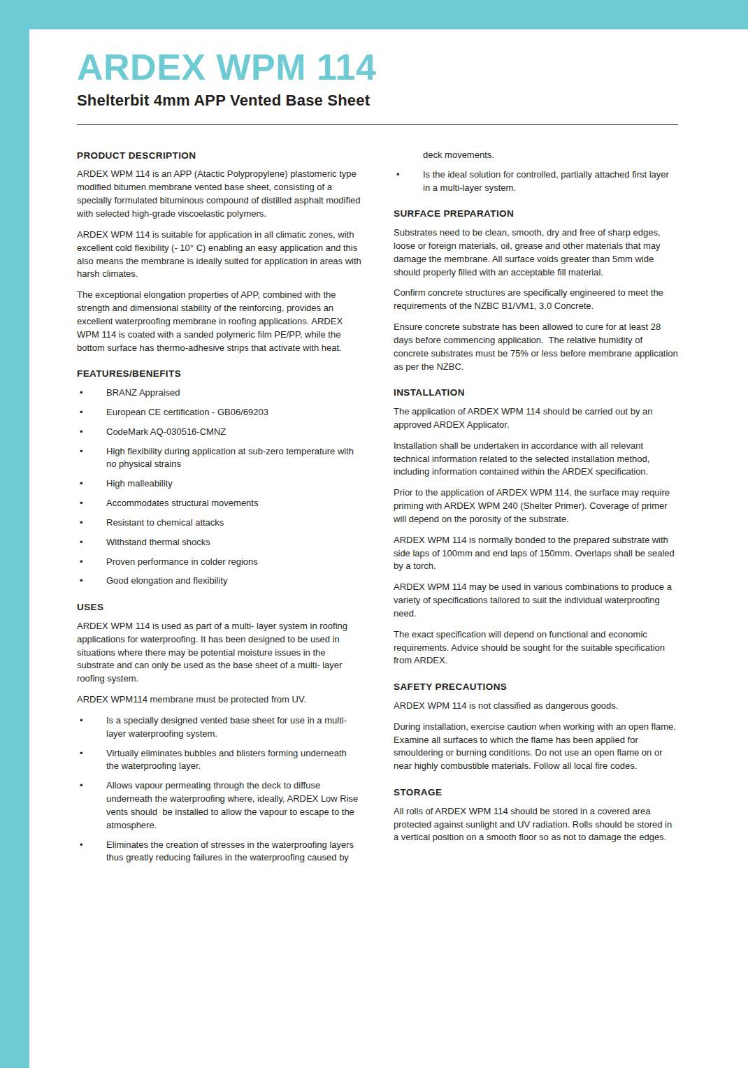ARDEX WPM 114
Shelterbit 4mm APP Vented Base Sheet
Product Description
ARDEX WPM 114 is an APP (Atactic Polypropylene) plastomeric type modified bitumen membrane vented base sheet, consisting of a specially formulated bituminous compound of distilled asphalt modified with selected high-grade viscoelastic polymers.
ARDEX WPM 114 is suitable for application in all climatic zones, with excellent cold flexibility (- 10° C) enabling an easy application and this also means the membrane is ideally suited for application in areas with harsh climates.
The exceptional elongation properties of APP, combined with the strength and dimensional stability of the reinforcing, provides an excellent waterproofing membrane in roofing applications. ARDEX WPM 114 is coated with a sanded polymeric film PE/PP, while the bottom surface has thermo-adhesive strips that activate with heat.
Features/Benefits
BRANZ Appraised
European CE certification - GB06/69203
CodeMark AQ-030516-CMNZ
High flexibility during application at sub-zero temperature with no physical strains
High malleability
Accommodates structural movements
Resistant to chemical attacks
Withstand thermal shocks
Proven performance in colder regions
Good elongation and flexibility
Uses
ARDEX WPM 114 is used as part of a multi- layer system in roofing applications for waterproofing. It has been designed to be used in situations where there may be potential moisture issues in the substrate and can only be used as the base sheet of a multi- layer roofing system.
ARDEX WPM114 membrane must be protected from UV.
Is a specially designed vented base sheet for use in a multi-layer waterproofing system.
Virtually eliminates bubbles and blisters forming underneath the waterproofing layer.
Allows vapour permeating through the deck to diffuse underneath the waterproofing where, ideally, ARDEX Low Rise vents should be installed to allow the vapour to escape to the atmosphere.
Eliminates the creation of stresses in the waterproofing layers thus greatly reducing failures in the waterproofing caused by deck movements.
Is the ideal solution for controlled, partially attached first layer in a multi-layer system.
Surface Preparation
Substrates need to be clean, smooth, dry and free of sharp edges, loose or foreign materials, oil, grease and other materials that may damage the membrane. All surface voids greater than 5mm wide should properly filled with an acceptable fill material.
Confirm concrete structures are specifically engineered to meet the requirements of the NZBC B1/VM1, 3.0 Concrete.
Ensure concrete substrate has been allowed to cure for at least 28 days before commencing application. The relative humidity of concrete substrates must be 75% or less before membrane application as per the NZBC.
Installation
The application of ARDEX WPM 114 should be carried out by an approved ARDEX Applicator.
Installation shall be undertaken in accordance with all relevant technical information related to the selected installation method, including information contained within the ARDEX specification.
Prior to the application of ARDEX WPM 114, the surface may require priming with ARDEX WPM 240 (Shelter Primer). Coverage of primer will depend on the porosity of the substrate.
ARDEX WPM 114 is normally bonded to the prepared substrate with side laps of 100mm and end laps of 150mm. Overlaps shall be sealed by a torch.
ARDEX WPM 114 may be used in various combinations to produce a variety of specifications tailored to suit the individual waterproofing need.
The exact specification will depend on functional and economic requirements. Advice should be sought for the suitable specification from ARDEX.
Safety Precautions
ARDEX WPM 114 is not classified as dangerous goods.
During installation, exercise caution when working with an open flame. Examine all surfaces to which the flame has been applied for smouldering or burning conditions. Do not use an open flame on or near highly combustible materials. Follow all local fire codes.
Storage
All rolls of ARDEX WPM 114 should be stored in a covered area protected against sunlight and UV radiation. Rolls should be stored in a vertical position on a smooth floor so as not to damage the edges.